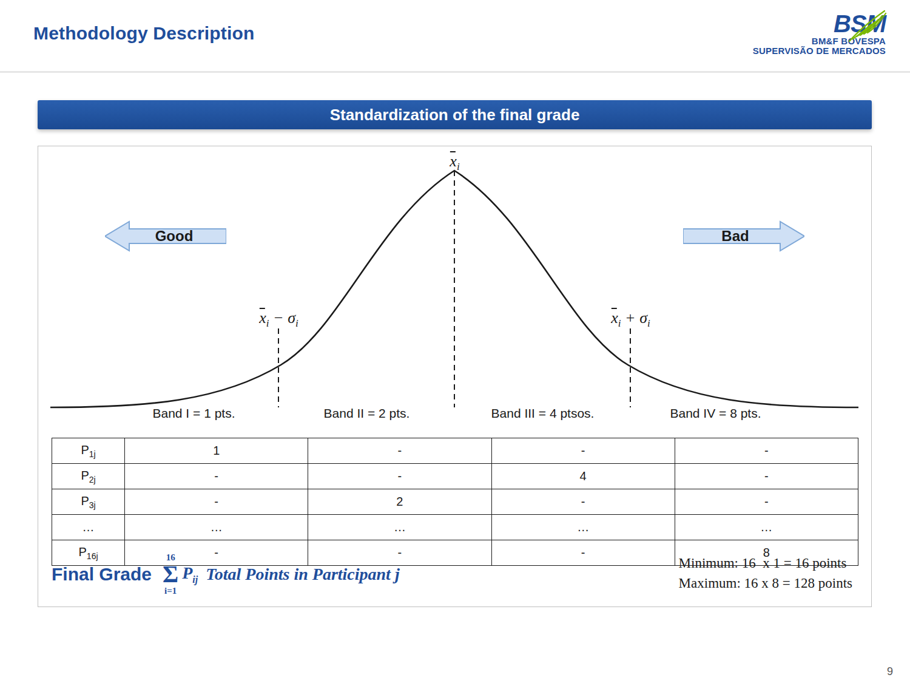Methodology Description
BSM
BM&F BOVESPA
SUPERVISÃO DE MERCADOS
Standardization of the final grade
Good
Bad
xi
xi − σi
xi + σi
Band I = 1 pts. Band II = 2 pts. Band III = 4 ptsos. Band IV = 8 pts.
| P 1j | 1 | - | - | - |
| P 2j | - | - | 4 | - |
| P 3j | - | 2 | - | - |
| … | … | … | … | … |
| P 16j | - | - | - | 8 |
Final Grade
16 Σ i=1 Pij Total Points in Participant j
Minimum: 16 x 1 = 16 points
Maximum: 16 x 8 = 128 points
9